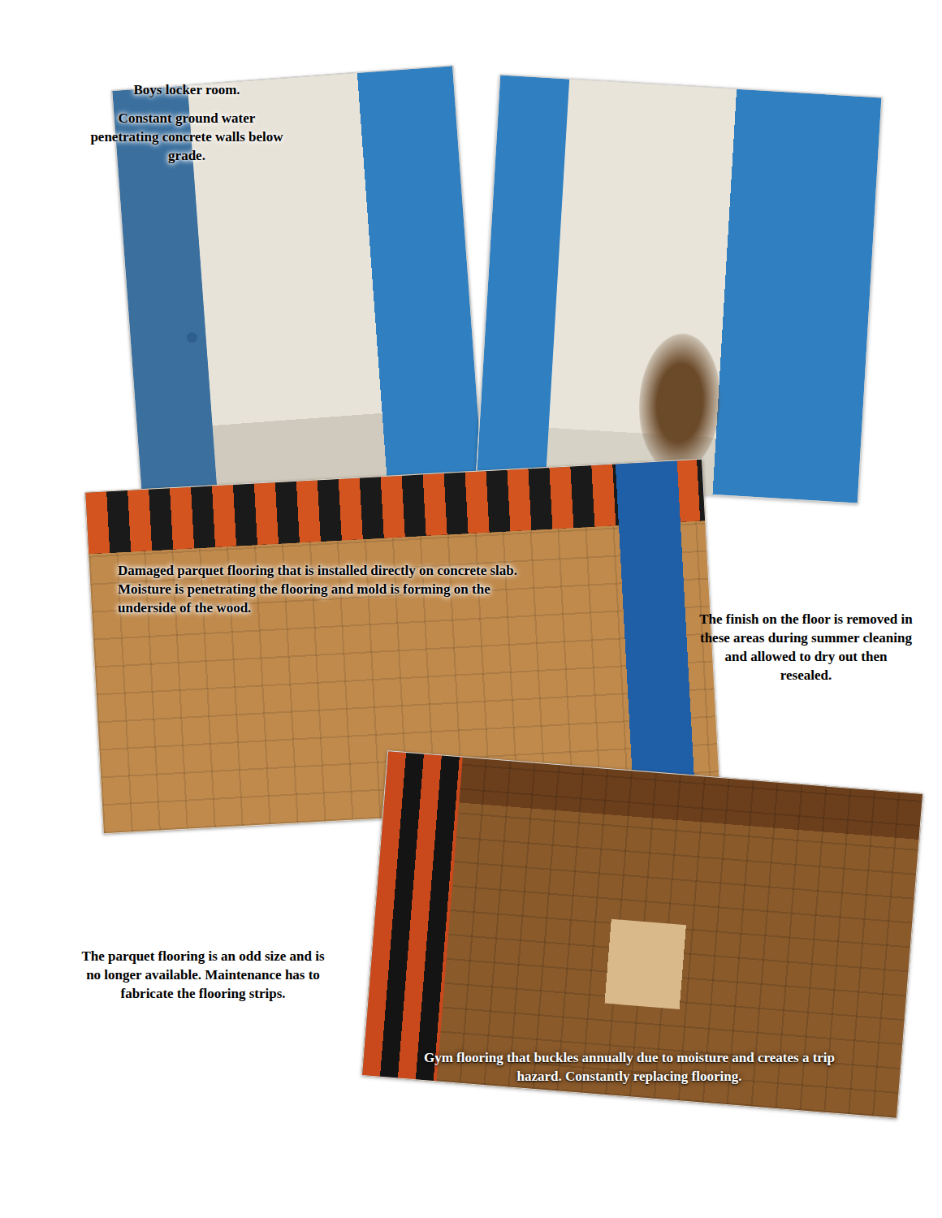Boys locker room.
Constant ground water penetrating concrete walls below grade.
Damaged parquet flooring that is installed directly on concrete slab. Moisture is penetrating the flooring and mold is forming on the underside of the wood.
The finish on the floor is removed in these areas during summer cleaning and allowed to dry out then resealed.
The parquet flooring is an odd size and is no longer available. Maintenance has to fabricate the flooring strips.
Gym flooring that buckles annually due to moisture and creates a trip hazard. Constantly replacing flooring.